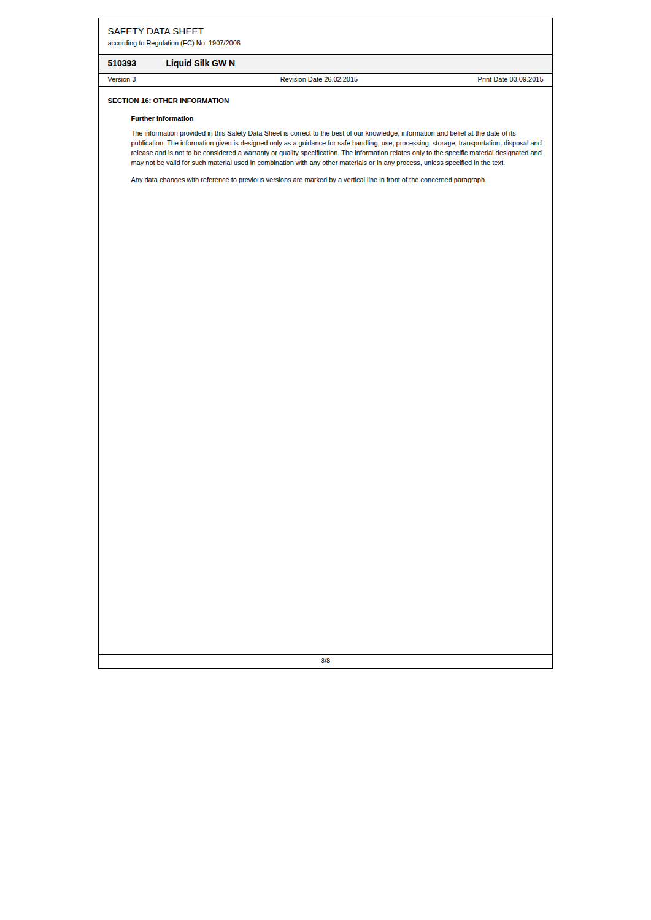SAFETY DATA SHEET
according to Regulation (EC) No. 1907/2006
510393 Liquid Silk GW N
Version 3 Revision Date 26.02.2015 Print Date 03.09.2015
SECTION 16: OTHER INFORMATION
Further information
The information provided in this Safety Data Sheet is correct to the best of our knowledge, information and belief at the date of its publication. The information given is designed only as a guidance for safe handling, use, processing, storage, transportation, disposal and release and is not to be considered a warranty or quality specification. The information relates only to the specific material designated and may not be valid for such material used in combination with any other materials or in any process, unless specified in the text.
Any data changes with reference to previous versions are marked by a vertical line in front of the concerned paragraph.
8/8